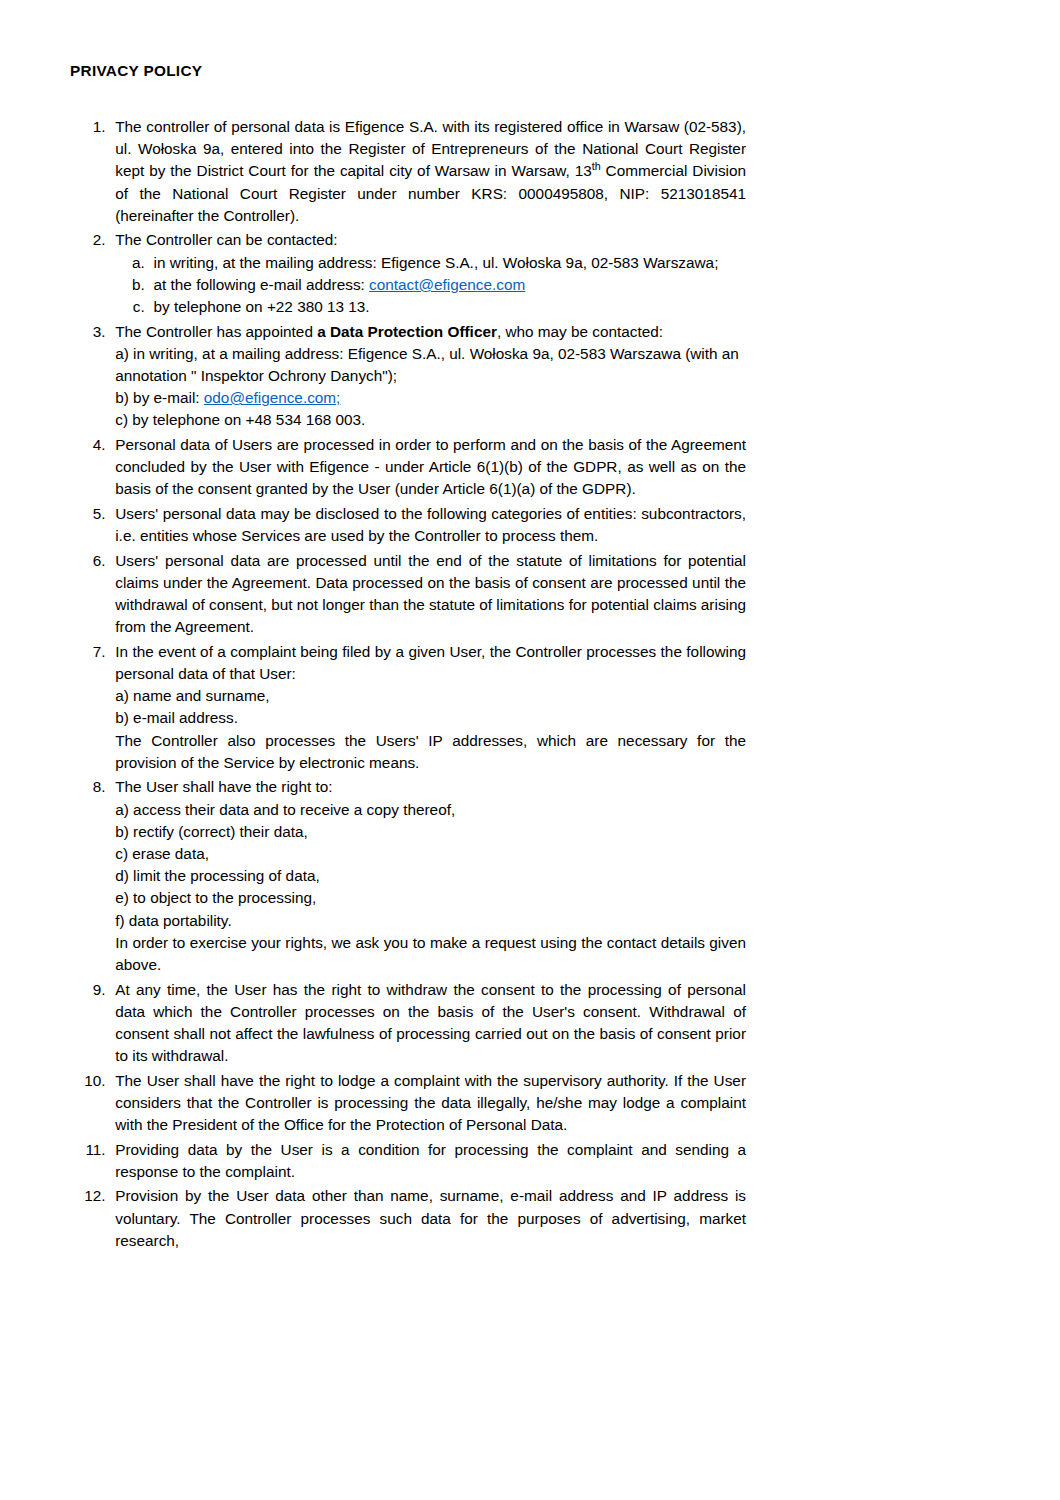PRIVACY POLICY
The controller of personal data is Efigence S.A. with its registered office in Warsaw (02-583), ul. Wołoska 9a, entered into the Register of Entrepreneurs of the National Court Register kept by the District Court for the capital city of Warsaw in Warsaw, 13th Commercial Division of the National Court Register under number KRS: 0000495808, NIP: 5213018541 (hereinafter the Controller).
The Controller can be contacted:
in writing, at the mailing address: Efigence S.A., ul. Wołoska 9a, 02-583 Warszawa;
at the following e-mail address: contact@efigence.com
by telephone on +22 380 13 13.
The Controller has appointed a Data Protection Officer, who may be contacted:
a) in writing, at a mailing address: Efigence S.A., ul. Wołoska 9a, 02-583 Warszawa (with an annotation " Inspektor Ochrony Danych");
b) by e-mail: odo@efigence.com;
c) by telephone on +48 534 168 003.
Personal data of Users are processed in order to perform and on the basis of the Agreement concluded by the User with Efigence - under Article 6(1)(b) of the GDPR, as well as on the basis of the consent granted by the User (under Article 6(1)(a) of the GDPR).
Users' personal data may be disclosed to the following categories of entities: subcontractors, i.e. entities whose Services are used by the Controller to process them.
Users' personal data are processed until the end of the statute of limitations for potential claims under the Agreement. Data processed on the basis of consent are processed until the withdrawal of consent, but not longer than the statute of limitations for potential claims arising from the Agreement.
In the event of a complaint being filed by a given User, the Controller processes the following personal data of that User:
a) name and surname,
b) e-mail address.
The Controller also processes the Users' IP addresses, which are necessary for the provision of the Service by electronic means.
The User shall have the right to:
a) access their data and to receive a copy thereof,
b) rectify (correct) their data,
c) erase data,
d) limit the processing of data,
e) to object to the processing,
f) data portability.
In order to exercise your rights, we ask you to make a request using the contact details given above.
At any time, the User has the right to withdraw the consent to the processing of personal data which the Controller processes on the basis of the User's consent. Withdrawal of consent shall not affect the lawfulness of processing carried out on the basis of consent prior to its withdrawal.
The User shall have the right to lodge a complaint with the supervisory authority. If the User considers that the Controller is processing the data illegally, he/she may lodge a complaint with the President of the Office for the Protection of Personal Data.
Providing data by the User is a condition for processing the complaint and sending a response to the complaint.
Provision by the User data other than name, surname, e-mail address and IP address is voluntary. The Controller processes such data for the purposes of advertising, market research,